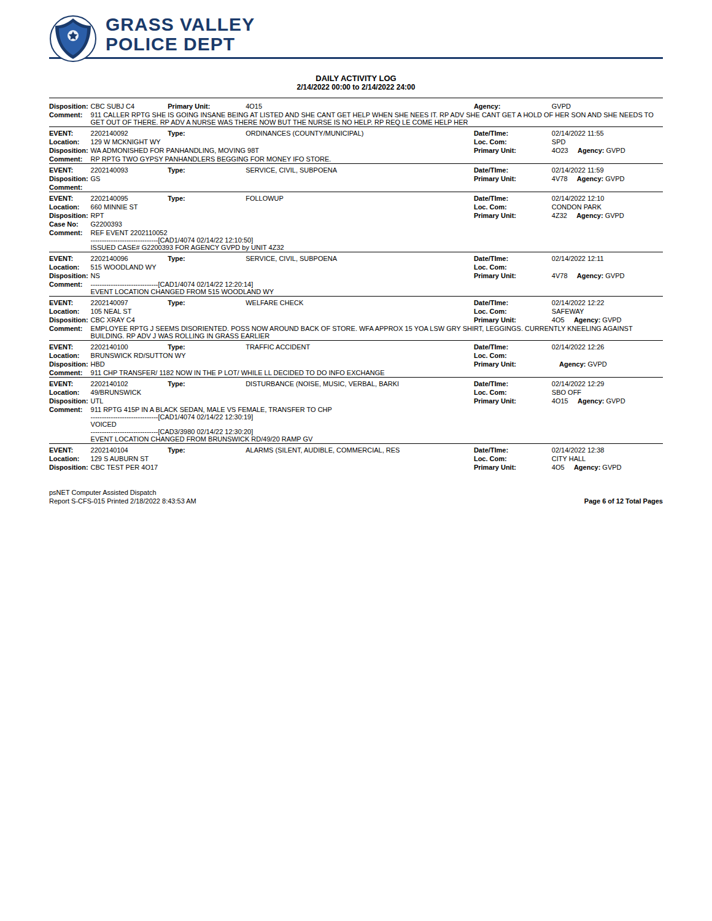GRASS VALLEY
POLICE DEPT
DAILY ACTIVITY LOG
2/14/2022 00:00 to 2/14/2022 24:00
| Disposition: | CBC SUBJ C4 | Primary Unit: | 4O15 | Agency: | GVPD |
| Comment: | 911 CALLER RPTG SHE IS GOING INSANE BEING AT LISTED AND SHE CANT GET HELP WHEN SHE NEES IT. RP ADV SHE CANT GET A HOLD OF HER SON AND SHE NEEDS TO GET OUT OF THERE. RP ADV A NURSE WAS THERE NOW BUT THE NURSE IS NO HELP. RP REQ LE COME HELP HER |
| EVENT: | 2202140092 | Type: | ORDINANCES (COUNTY/MUNICIPAL) | Date/TIme: | 02/14/2022 11:55 |
| Location: | 129 W MCKNIGHT WY | Loc. Com: | SPD |
| Disposition: | WA ADMONISHED FOR PANHANDLING, MOVING 98T | Primary Unit: | 4O23 Agency: GVPD |
| Comment: | RP RPTG TWO GYPSY PANHANDLERS BEGGING FOR MONEY IFO STORE. |
| EVENT: | 2202140093 | Type: | SERVICE, CIVIL, SUBPOENA | Date/TIme: | 02/14/2022 11:59 |
| Disposition: | GS | Primary Unit: | 4V78 Agency: GVPD |
| Comment: | |
| EVENT: | 2202140095 | Type: | FOLLOWUP | Date/TIme: | 02/14/2022 12:10 |
| Location: | 660 MINNIE ST | Loc. Com: | CONDON PARK |
| Disposition: | RPT | Primary Unit: | 4Z32 Agency: GVPD |
| Case No: | G2200393 |
| Comment: | REF EVENT 2202110052 ------------------------------[CAD1/4074 02/14/22 12:10:50] ISSUED CASE# G2200393 FOR AGENCY GVPD by UNIT 4Z32 |
| EVENT: | 2202140096 | Type: | SERVICE, CIVIL, SUBPOENA | Date/TIme: | 02/14/2022 12:11 |
| Location: | 515 WOODLAND WY | Loc. Com: | |
| Disposition: | NS | Primary Unit: | 4V78 Agency: GVPD |
| Comment: | ------------------------------[CAD1/4074 02/14/22 12:20:14] EVENT LOCATION CHANGED FROM 515 WOODLAND WY |
| EVENT: | 2202140097 | Type: | WELFARE CHECK | Date/TIme: | 02/14/2022 12:22 |
| Location: | 105 NEAL ST | Loc. Com: | SAFEWAY |
| Disposition: | CBC XRAY C4 | Primary Unit: | 4O5 Agency: GVPD |
| Comment: | EMPLOYEE RPTG J SEEMS DISORIENTED. POSS NOW AROUND BACK OF STORE. WFA APPROX 15 YOA LSW GRY SHIRT, LEGGINGS. CURRENTLY KNEELING AGAINST BUILDING. RP ADV J WAS ROLLING IN GRASS EARLIER |
| EVENT: | 2202140100 | Type: | TRAFFIC ACCIDENT | Date/TIme: | 02/14/2022 12:26 |
| Location: | BRUNSWICK RD/SUTTON WY | Loc. Com: | |
| Disposition: | HBD | Primary Unit: | Agency: GVPD |
| Comment: | 911 CHP TRANSFER/ 1182 NOW IN THE P LOT/ WHILE LL DECIDED TO DO INFO EXCHANGE |
| EVENT: | 2202140102 | Type: | DISTURBANCE (NOISE, MUSIC, VERBAL, BARKI | Date/TIme: | 02/14/2022 12:29 |
| Location: | 49/BRUNSWICK | Loc. Com: | SBO OFF |
| Disposition: | UTL | Primary Unit: | 4O15 Agency: GVPD |
| Comment: | 911 RPTG 415P IN A BLACK SEDAN, MALE VS FEMALE, TRANSFER TO CHP ------------------------------[CAD1/4074 02/14/22 12:30:19] VOICED ------------------------------[CAD3/3980 02/14/22 12:30:20] EVENT LOCATION CHANGED FROM BRUNSWICK RD/49/20 RAMP GV |
| EVENT: | 2202140104 | Type: | ALARMS (SILENT, AUDIBLE, COMMERCIAL, RES | Date/TIme: | 02/14/2022 12:38 |
| Location: | 129 S AUBURN ST | Loc. Com: | CITY HALL |
| Disposition: | CBC TEST PER 4O17 | Primary Unit: | 4O5 Agency: GVPD |
psNET Computer Assisted Dispatch
Report S-CFS-015 Printed 2/18/2022 8:43:53 AM
Page 6 of 12 Total Pages